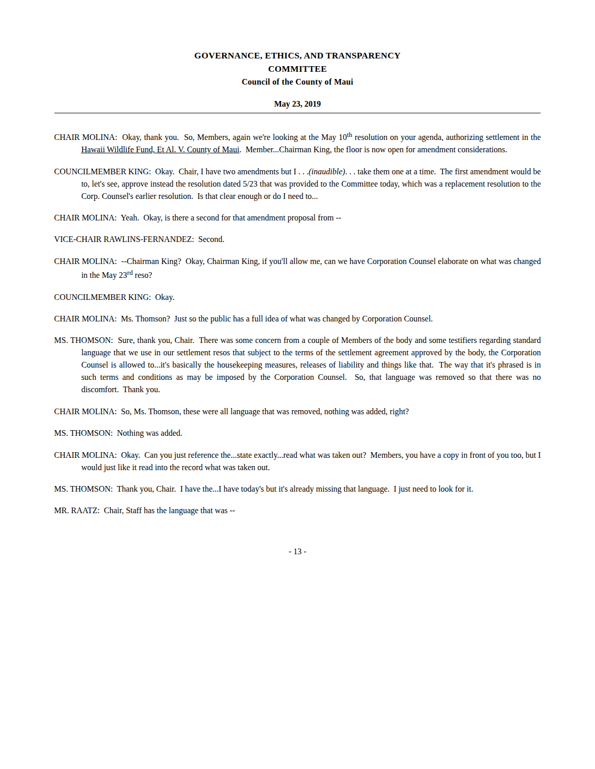GOVERNANCE, ETHICS, AND TRANSPARENCY
COMMITTEE
Council of the County of Maui
May 23, 2019
CHAIR MOLINA: Okay, thank you. So, Members, again we're looking at the May 10th resolution on your agenda, authorizing settlement in the Hawaii Wildlife Fund, Et Al. V. County of Maui. Member...Chairman King, the floor is now open for amendment considerations.
COUNCILMEMBER KING: Okay. Chair, I have two amendments but I . . .(inaudible). . . take them one at a time. The first amendment would be to, let's see, approve instead the resolution dated 5/23 that was provided to the Committee today, which was a replacement resolution to the Corp. Counsel's earlier resolution. Is that clear enough or do I need to...
CHAIR MOLINA: Yeah. Okay, is there a second for that amendment proposal from --
VICE-CHAIR RAWLINS-FERNANDEZ: Second.
CHAIR MOLINA: --Chairman King? Okay, Chairman King, if you'll allow me, can we have Corporation Counsel elaborate on what was changed in the May 23rd reso?
COUNCILMEMBER KING: Okay.
CHAIR MOLINA: Ms. Thomson? Just so the public has a full idea of what was changed by Corporation Counsel.
MS. THOMSON: Sure, thank you, Chair. There was some concern from a couple of Members of the body and some testifiers regarding standard language that we use in our settlement resos that subject to the terms of the settlement agreement approved by the body, the Corporation Counsel is allowed to...it's basically the housekeeping measures, releases of liability and things like that. The way that it's phrased is in such terms and conditions as may be imposed by the Corporation Counsel. So, that language was removed so that there was no discomfort. Thank you.
CHAIR MOLINA: So, Ms. Thomson, these were all language that was removed, nothing was added, right?
MS. THOMSON: Nothing was added.
CHAIR MOLINA: Okay. Can you just reference the...state exactly...read what was taken out? Members, you have a copy in front of you too, but I would just like it read into the record what was taken out.
MS. THOMSON: Thank you, Chair. I have the...I have today's but it's already missing that language. I just need to look for it.
MR. RAATZ: Chair, Staff has the language that was --
- 13 -